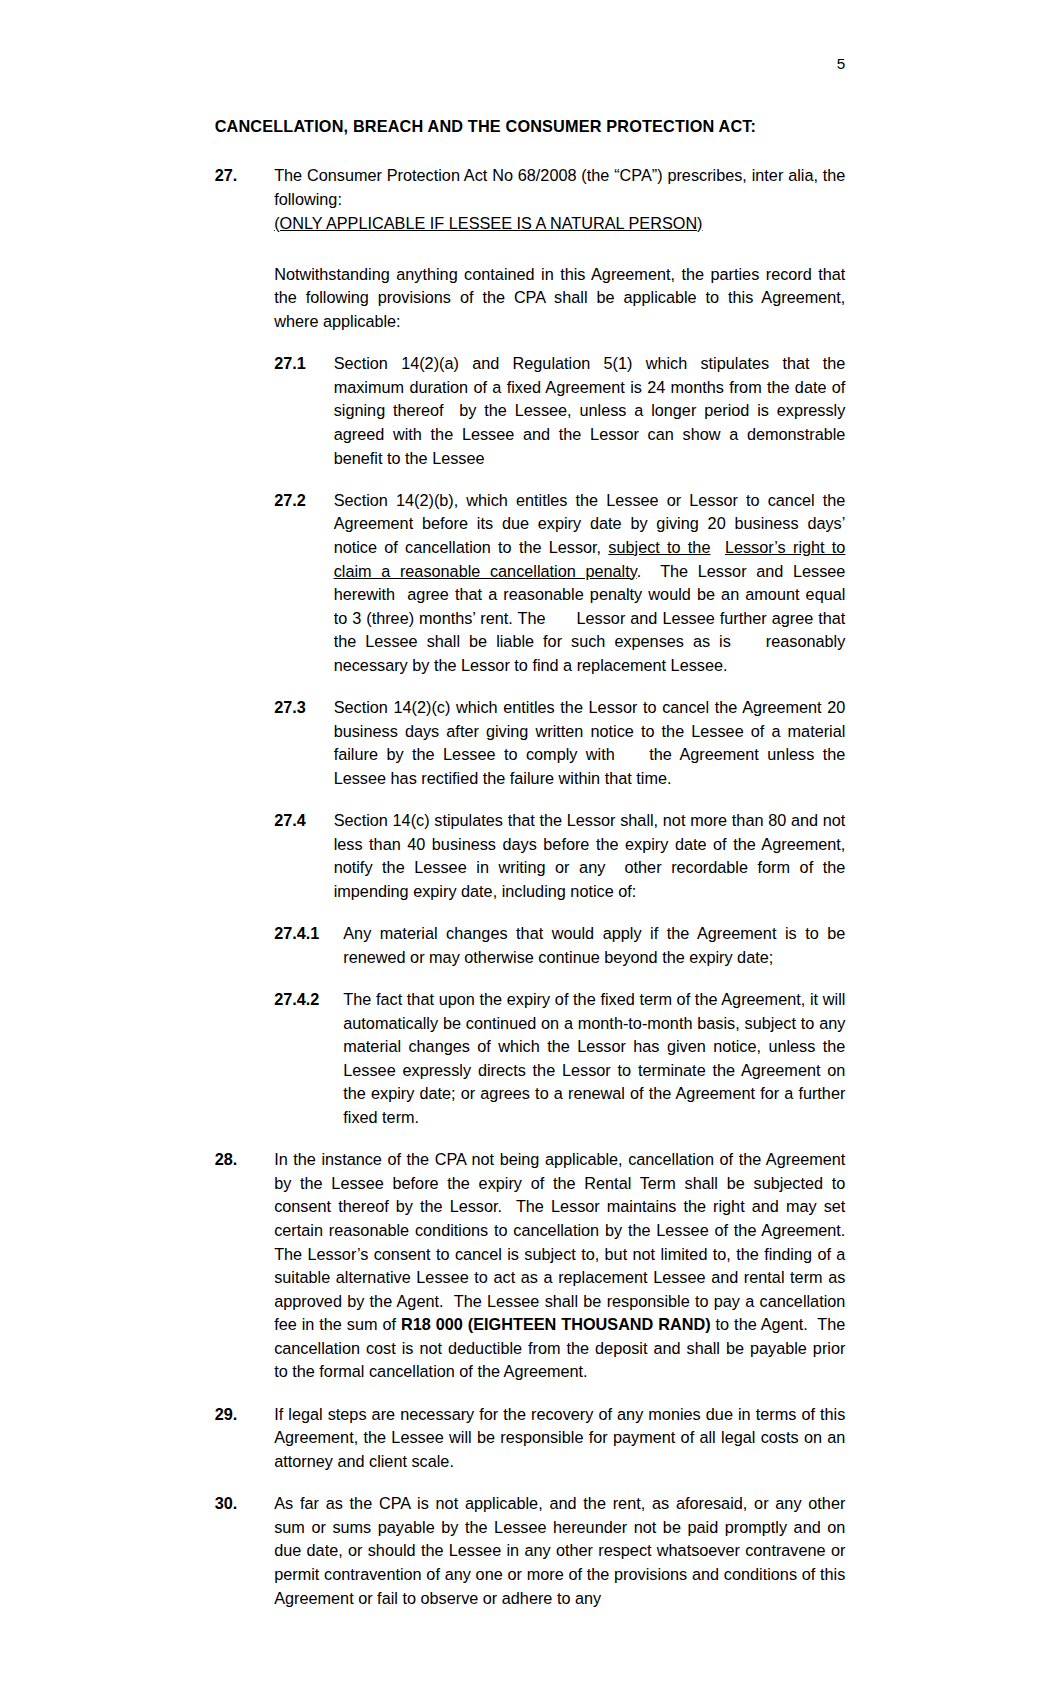5
CANCELLATION, BREACH AND THE CONSUMER PROTECTION ACT:
27.
The Consumer Protection Act No 68/2008 (the “CPA”) prescribes, inter alia, the following:
(ONLY APPLICABLE IF LESSEE IS A NATURAL PERSON)
Notwithstanding anything contained in this Agreement, the parties record that the following provisions of the CPA shall be applicable to this Agreement, where applicable:
27.1
Section 14(2)(a) and Regulation 5(1) which stipulates that the maximum duration of a fixed Agreement is 24 months from the date of signing thereof by the Lessee, unless a longer period is expressly agreed with the Lessee and the Lessor can show a demonstrable benefit to the Lessee
27.2
Section 14(2)(b), which entitles the Lessee or Lessor to cancel the Agreement before its due expiry date by giving 20 business days’ notice of cancellation to the Lessor, subject to the Lessor’s right to claim a reasonable cancellation penalty. The Lessor and Lessee herewith agree that a reasonable penalty would be an amount equal to 3 (three) months’ rent. The Lessor and Lessee further agree that the Lessee shall be liable for such expenses as is reasonably necessary by the Lessor to find a replacement Lessee.
27.3
Section 14(2)(c) which entitles the Lessor to cancel the Agreement 20 business days after giving written notice to the Lessee of a material failure by the Lessee to comply with the Agreement unless the Lessee has rectified the failure within that time.
27.4
Section 14(c) stipulates that the Lessor shall, not more than 80 and not less than 40 business days before the expiry date of the Agreement, notify the Lessee in writing or any other recordable form of the impending expiry date, including notice of:
27.4.1
Any material changes that would apply if the Agreement is to be renewed or may otherwise continue beyond the expiry date;
27.4.2
The fact that upon the expiry of the fixed term of the Agreement, it will automatically be continued on a month-to-month basis, subject to any material changes of which the Lessor has given notice, unless the Lessee expressly directs the Lessor to terminate the Agreement on the expiry date; or agrees to a renewal of the Agreement for a further fixed term.
28.
In the instance of the CPA not being applicable, cancellation of the Agreement by the Lessee before the expiry of the Rental Term shall be subjected to consent thereof by the Lessor. The Lessor maintains the right and may set certain reasonable conditions to cancellation by the Lessee of the Agreement. The Lessor’s consent to cancel is subject to, but not limited to, the finding of a suitable alternative Lessee to act as a replacement Lessee and rental term as approved by the Agent. The Lessee shall be responsible to pay a cancellation fee in the sum of R18 000 (EIGHTEEN THOUSAND RAND) to the Agent. The cancellation cost is not deductible from the deposit and shall be payable prior to the formal cancellation of the Agreement.
29.
If legal steps are necessary for the recovery of any monies due in terms of this Agreement, the Lessee will be responsible for payment of all legal costs on an attorney and client scale.
30.
As far as the CPA is not applicable, and the rent, as aforesaid, or any other sum or sums payable by the Lessee hereunder not be paid promptly and on due date, or should the Lessee in any other respect whatsoever contravene or permit contravention of any one or more of the provisions and conditions of this Agreement or fail to observe or adhere to any